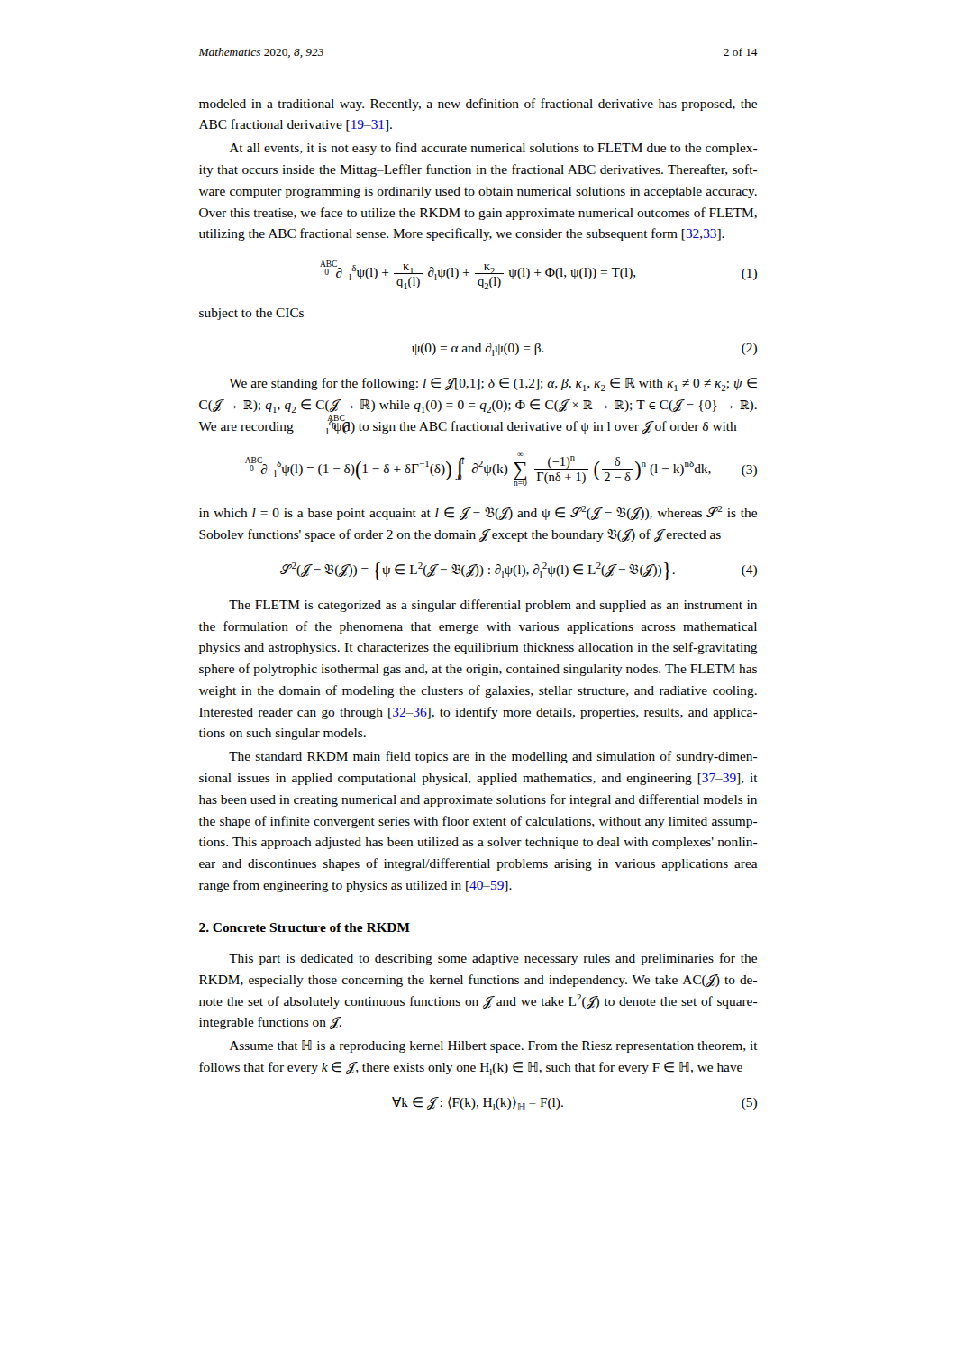Mathematics 2020, 8, 923
2 of 14
modeled in a traditional way. Recently, a new definition of fractional derivative has proposed, the ABC fractional derivative [19–31].
At all events, it is not easy to find accurate numerical solutions to FLETM due to the complexity that occurs inside the Mittag–Leffler function in the fractional ABC derivatives. Thereafter, software computer programming is ordinarily used to obtain numerical solutions in acceptable accuracy. Over this treatise, we face to utilize the RKDM to gain approximate numerical outcomes of FLETM, utilizing the ABC fractional sense. More specifically, we consider the subsequent form [32,33].
ABC 0∂lδψ(l) + κ1 q1(l) ∂lψ(l) + κ2 q2(l) ψ(l) + Φ(l, ψ(l)) = T(l),
(1)
subject to the CICs
ψ(0) = α and ∂lψ(0) = β.
(2)
We are standing for the following: l ∈ 𝒥[0,1]; δ ∈ (1,2]; α, β, κ1, κ2 ∈ ℝ with κ1 ≠ 0 ≠ κ2; ψ ∈ C(𝒥 → ℝ); q1, q2 ∈ C(𝒥 → ℝ) while q1(0) = 0 = q2(0); Φ ∈ C(𝒥 × ℝ → ℝ); T ∈ C(𝒥 − {0} → ℝ). We are recording ABC 0∂lδψ(l) to sign the ABC fractional derivative of ψ in l over 𝒥 of order δ with
ABC 0∂lδψ(l) = (1 − δ)(1 − δ + δΓ−1(δ)) l∫0 ∂2ψ(k) ∞∑n=0 (−1)n Γ(nδ + 1) (δ 2 − δ)n (l − k)nδdk,
(3)
in which l = 0 is a base point acquaint at l ∈ 𝒥 − 𝔅(𝒥) and ψ ∈ 𝒮2(𝒥 − 𝔅(𝒥)), whereas 𝒮2 is the Sobolev functions' space of order 2 on the domain 𝒥 except the boundary 𝔅(𝒥) of 𝒥 erected as
𝒮2(𝒥 − 𝔅(𝒥)) = {ψ ∈ L2(𝒥 − 𝔅(𝒥)) : ∂lψ(l), ∂l2ψ(l) ∈ L2(𝒥 − 𝔅(𝒥))}.
(4)
The FLETM is categorized as a singular differential problem and supplied as an instrument in the formulation of the phenomena that emerge with various applications across mathematical physics and astrophysics. It characterizes the equilibrium thickness allocation in the self-gravitating sphere of polytrophic isothermal gas and, at the origin, contained singularity nodes. The FLETM has weight in the domain of modeling the clusters of galaxies, stellar structure, and radiative cooling. Interested reader can go through [32–36], to identify more details, properties, results, and applications on such singular models.
The standard RKDM main field topics are in the modelling and simulation of sundry-dimensional issues in applied computational physical, applied mathematics, and engineering [37–39], it has been used in creating numerical and approximate solutions for integral and differential models in the shape of infinite convergent series with floor extent of calculations, without any limited assumptions. This approach adjusted has been utilized as a solver technique to deal with complexes' nonlinear and discontinues shapes of integral/differential problems arising in various applications area range from engineering to physics as utilized in [40–59].
2. Concrete Structure of the RKDM
This part is dedicated to describing some adaptive necessary rules and preliminaries for the RKDM, especially those concerning the kernel functions and independency. We take AC(𝒥) to denote the set of absolutely continuous functions on 𝒥 and we take L2(𝒥) to denote the set of square-integrable functions on 𝒥.
Assume that ℍ is a reproducing kernel Hilbert space. From the Riesz representation theorem, it follows that for every k ∈ 𝒥, there exists only one Hl(k) ∈ ℍ, such that for every F ∈ ℍ, we have
∀k ∈ 𝒥 : ⟨F(k), Hl(k)⟩ℍ = F(l).
(5)